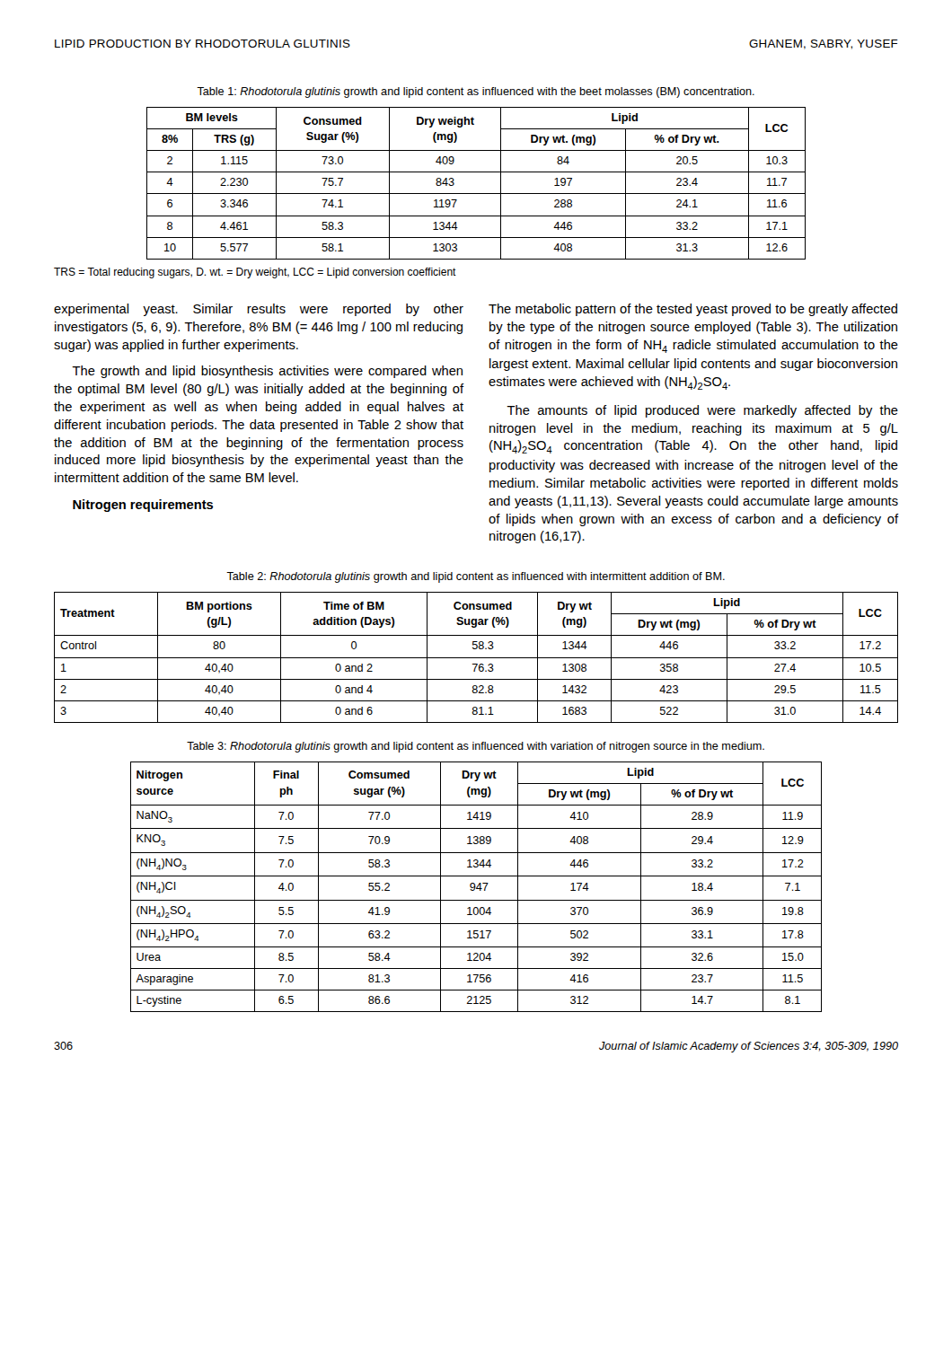Lipid production by Rhodotorula glutinis
Ghanem, Sabry, Yusef
Table 1: Rhodotorula glutinis growth and lipid content as influenced with the beet molasses (BM) concentration.
| BM levels | Consumed Sugar (%) | Dry weight (mg) | Lipid | LCC |
| --- | --- | --- | --- | --- |
| 8% | TRS (g) | Dry wt. (mg) | % of Dry wt. |
| 2 | 1.115 | 73.0 | 409 | 84 | 20.5 | 10.3 |
| 4 | 2.230 | 75.7 | 843 | 197 | 23.4 | 11.7 |
| 6 | 3.346 | 74.1 | 1197 | 288 | 24.1 | 11.6 |
| 8 | 4.461 | 58.3 | 1344 | 446 | 33.2 | 17.1 |
| 10 | 5.577 | 58.1 | 1303 | 408 | 31.3 | 12.6 |
TRS = Total reducing sugars, D. wt. = Dry weight, LCC = Lipid conversion coefficient
experimental yeast. Similar results were reported by other investigators (5, 6, 9). Therefore, 8% BM (= 446 lmg / 100 ml reducing sugar) was applied in further experiments.
The growth and lipid biosynthesis activities were compared when the optimal BM level (80 g/L) was initially added at the beginning of the experiment as well as when being added in equal halves at different incubation periods. The data presented in Table 2 show that the addition of BM at the beginning of the fermentation process induced more lipid biosynthesis by the experimental yeast than the intermittent addition of the same BM level.
Nitrogen requirements
The metabolic pattern of the tested yeast proved to be greatly affected by the type of the nitrogen source employed (Table 3). The utilization of nitrogen in the form of NH4 radicle stimulated accumulation to the largest extent. Maximal cellular lipid contents and sugar bioconversion estimates were achieved with (NH4)2SO4.
The amounts of lipid produced were markedly affected by the nitrogen level in the medium, reaching its maximum at 5 g/L (NH4)2SO4 concentration (Table 4). On the other hand, lipid productivity was decreased with increase of the nitrogen level of the medium. Similar metabolic activities were reported in different molds and yeasts (1,11,13). Several yeasts could accumulate large amounts of lipids when grown with an excess of carbon and a deficiency of nitrogen (16,17).
Table 2: Rhodotorula glutinis growth and lipid content as influenced with intermittent addition of BM.
| Treatment | BM portions (g/L) | Time of BM addition (Days) | Consumed Sugar (%) | Dry wt (mg) | Lipid | LCC |
| --- | --- | --- | --- | --- | --- | --- |
| Dry wt (mg) | % of Dry wt |
| Control | 80 | 0 | 58.3 | 1344 | 446 | 33.2 | 17.2 |
| 1 | 40,40 | 0 and 2 | 76.3 | 1308 | 358 | 27.4 | 10.5 |
| 2 | 40,40 | 0 and 4 | 82.8 | 1432 | 423 | 29.5 | 11.5 |
| 3 | 40,40 | 0 and 6 | 81.1 | 1683 | 522 | 31.0 | 14.4 |
Table 3: Rhodotorula glutinis growth and lipid content as influenced with variation of nitrogen source in the medium.
| Nitrogen source | Final ph | Comsumed sugar (%) | Dry wt (mg) | Lipid | LCC |
| --- | --- | --- | --- | --- | --- |
| Dry wt (mg) | % of Dry wt |
| NaNO 3 | 7.0 | 77.0 | 1419 | 410 | 28.9 | 11.9 |
| KNO 3 | 7.5 | 70.9 | 1389 | 408 | 29.4 | 12.9 |
| (NH 4 )NO 3 | 7.0 | 58.3 | 1344 | 446 | 33.2 | 17.2 |
| (NH 4 )CI | 4.0 | 55.2 | 947 | 174 | 18.4 | 7.1 |
| (NH 4 ) 2 SO 4 | 5.5 | 41.9 | 1004 | 370 | 36.9 | 19.8 |
| (NH 4 ) 2 HPO 4 | 7.0 | 63.2 | 1517 | 502 | 33.1 | 17.8 |
| Urea | 8.5 | 58.4 | 1204 | 392 | 32.6 | 15.0 |
| Asparagine | 7.0 | 81.3 | 1756 | 416 | 23.7 | 11.5 |
| L-cystine | 6.5 | 86.6 | 2125 | 312 | 14.7 | 8.1 |
306
Journal of Islamic Academy of Sciences 3:4, 305-309, 1990